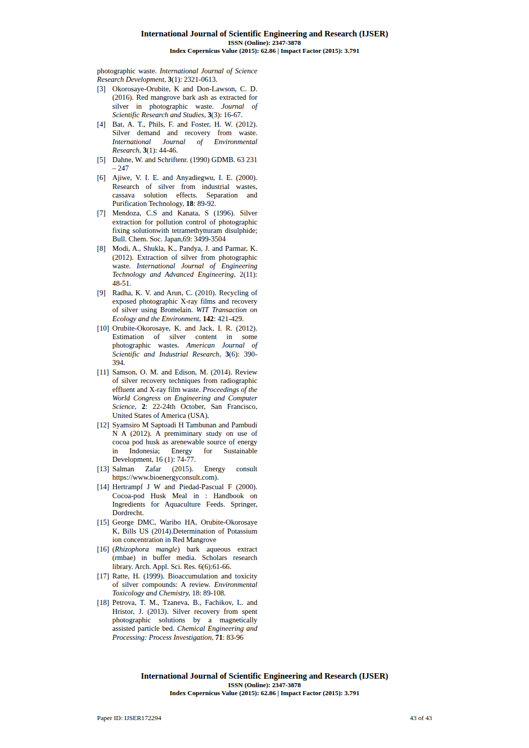International Journal of Scientific Engineering and Research (IJSER)
ISSN (Online): 2347-3878
Index Copernicus Value (2015): 62.86 | Impact Factor (2015): 3.791
photographic waste. International Journal of Science Research Development, 3(1): 2321-0613.
[3] Okorosaye-Orubite, K and Don-Lawson, C. D. (2016). Red mangrove bark ash as extracted for silver in photographic waste. Journal of Scientific Research and Studies, 3(3): 16-67.
[4] Bat, A. T., Phils, F. and Foster, H. W. (2012). Silver demand and recovery from waste. International Journal of Environmental Research, 3(1): 44-46.
[5] Dahne, W. and Schriftenr. (1990) GDMB. 63 231 – 247
[6] Ajiwe, V. I. E. and Anyadiegwu, I. E. (2000). Research of silver from industrial wastes, cassava solution effects. Separation and Purification Technology, 18: 89-92.
[7] Mendoza, C.S and Kanata, S (1996). Silver extraction for pollution control of photographic fixing solutionwith tetramethytturam disulphide; Bull. Chem. Soc. Japan,69: 3499-3504
[8] Modi, A., Shukla, K., Pandya, J. and Parmar, K. (2012). Extraction of silver from photographic waste. International Journal of Engineering Technology and Advanced Engineering, 2(11): 48-51.
[9] Radha, K. V. and Arun, C. (2010). Recycling of exposed photographic X-ray films and recovery of silver using Bromelain. WIT Transaction on Ecology and the Environment, 142: 421-429.
[10] Orubite-Okorosaye, K. and Jack, I. R. (2012). Estimation of silver content in some photographic wastes. American Journal of Scientific and Industrial Research, 3(6): 390-394.
[11] Samson, O. M. and Edison, M. (2014). Review of silver recovery techniques from radiographic effluent and X-ray film waste. Proceedings of the World Congress on Engineering and Computer Science, 2: 22-24th October, San Francisco, United States of America (USA).
[12] Syamsiro M Saptoadi H Tambunan and Pambudi N A (2012). A premiminary study on use of cocoa pod husk as arenewable source of energy in Indonesia; Energy for Sustainable Development, 16 (1): 74-77.
[13] Salman Zafar (2015). Energy consult https://www.bioenergyconsult.com).
[14] Hertrampf J W and Piedad-Pascual F (2000). Cocoa-pod Husk Meal in : Handbook on Ingredients for Aquaculture Feeds. Springer, Dordrecht.
[15] George DMC, Waribo HA, Orubite-Okorosaye K, Bills US (2014).Determination of Potassium ion concentration in Red Mangrove
[16](Rhizophora mangle) bark aqueous extract (rmbae) in buffer media. Scholars research library. Arch. Appl. Sci. Res. 6(6):61-66.
[17] Ratte, H. (1999). Bioaccumulation and toxicity of silver compounds: A review. Environmental Toxicology and Chemistry, 18: 89-108.
[18] Petrova, T. M., Tzaneva, B., Fachikov, L. and Hristor, J. (2013). Silver recovery from spent photographic solutions by a magnetically assisted particle bed. Chemical Engineering and Processing: Process Investigation, 71: 83-96
International Journal of Scientific Engineering and Research (IJSER)
ISSN (Online): 2347-3878
Index Copernicus Value (2015): 62.86 | Impact Factor (2015): 3.791
Paper ID: IJSER172294 43 of 43